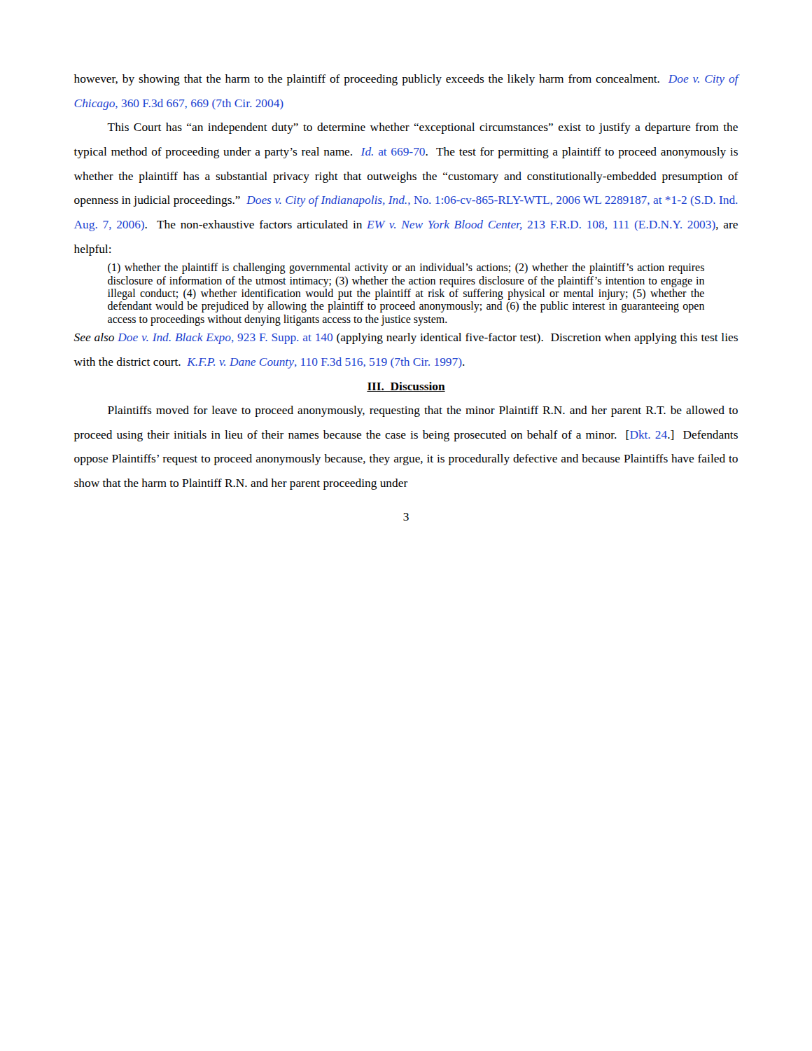however, by showing that the harm to the plaintiff of proceeding publicly exceeds the likely harm from concealment. Doe v. City of Chicago, 360 F.3d 667, 669 (7th Cir. 2004)
This Court has “an independent duty” to determine whether “exceptional circumstances” exist to justify a departure from the typical method of proceeding under a party’s real name. Id. at 669-70. The test for permitting a plaintiff to proceed anonymously is whether the plaintiff has a substantial privacy right that outweighs the “customary and constitutionally-embedded presumption of openness in judicial proceedings.” Does v. City of Indianapolis, Ind., No. 1:06-cv-865-RLY-WTL, 2006 WL 2289187, at *1-2 (S.D. Ind. Aug. 7, 2006). The non-exhaustive factors articulated in EW v. New York Blood Center, 213 F.R.D. 108, 111 (E.D.N.Y. 2003), are helpful:
(1) whether the plaintiff is challenging governmental activity or an individual’s actions; (2) whether the plaintiff’s action requires disclosure of information of the utmost intimacy; (3) whether the action requires disclosure of the plaintiff’s intention to engage in illegal conduct; (4) whether identification would put the plaintiff at risk of suffering physical or mental injury; (5) whether the defendant would be prejudiced by allowing the plaintiff to proceed anonymously; and (6) the public interest in guaranteeing open access to proceedings without denying litigants access to the justice system.
See also Doe v. Ind. Black Expo, 923 F. Supp. at 140 (applying nearly identical five-factor test). Discretion when applying this test lies with the district court. K.F.P. v. Dane County, 110 F.3d 516, 519 (7th Cir. 1997).
III. Discussion
Plaintiffs moved for leave to proceed anonymously, requesting that the minor Plaintiff R.N. and her parent R.T. be allowed to proceed using their initials in lieu of their names because the case is being prosecuted on behalf of a minor. [Dkt. 24.] Defendants oppose Plaintiffs’ request to proceed anonymously because, they argue, it is procedurally defective and because Plaintiffs have failed to show that the harm to Plaintiff R.N. and her parent proceeding under
3